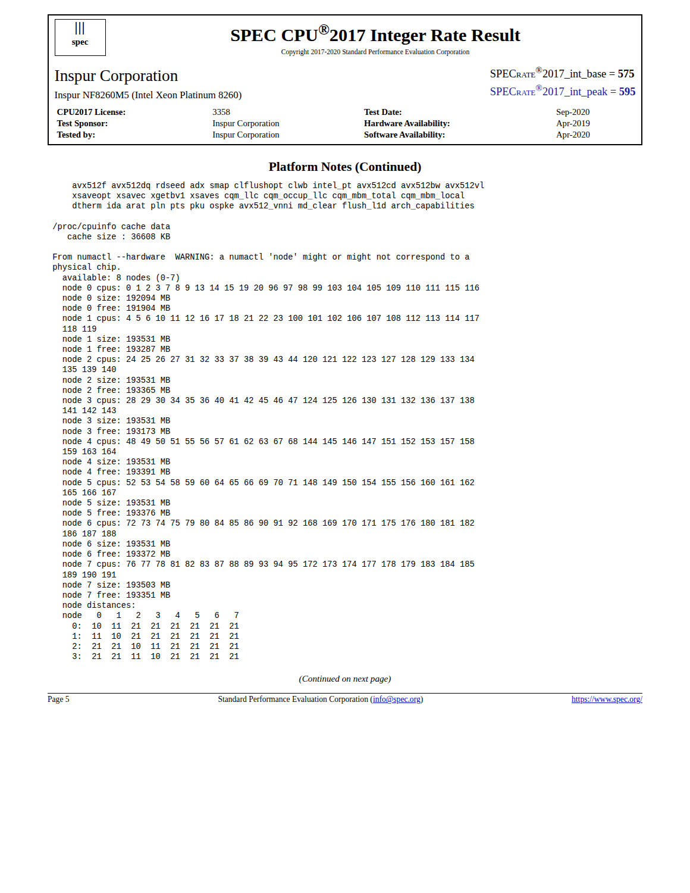|||
spec
SPEC CPU®2017 Integer Rate Result
Copyright 2017-2020 Standard Performance Evaluation Corporation
Inspur Corporation
Inspur NF8260M5 (Intel Xeon Platinum 8260)
SPECrate®2017_int_base = 575
SPECrate®2017_int_peak = 595
| CPU2017 License: | 3358 | Test Date: | Sep-2020 |
| Test Sponsor: | Inspur Corporation | Hardware Availability: | Apr-2019 |
| Tested by: | Inspur Corporation | Software Availability: | Apr-2020 |
Platform Notes (Continued)
     avx512f avx512dq rdseed adx smap clflushopt clwb intel_pt avx512cd avx512bw avx512vl
     xsaveopt xsavec xgetbv1 xsaves cqm_llc cqm_occup_llc cqm_mbm_total cqm_mbm_local
     dtherm ida arat pln pts pku ospke avx512_vnni md_clear flush_l1d arch_capabilities

 /proc/cpuinfo cache data
    cache size : 36608 KB

 From numactl --hardware  WARNING: a numactl 'node' might or might not correspond to a
 physical chip.
   available: 8 nodes (0-7)
   node 0 cpus: 0 1 2 3 7 8 9 13 14 15 19 20 96 97 98 99 103 104 105 109 110 111 115 116
   node 0 size: 192094 MB
   node 0 free: 191904 MB
   node 1 cpus: 4 5 6 10 11 12 16 17 18 21 22 23 100 101 102 106 107 108 112 113 114 117
   118 119
   node 1 size: 193531 MB
   node 1 free: 193287 MB
   node 2 cpus: 24 25 26 27 31 32 33 37 38 39 43 44 120 121 122 123 127 128 129 133 134
   135 139 140
   node 2 size: 193531 MB
   node 2 free: 193365 MB
   node 3 cpus: 28 29 30 34 35 36 40 41 42 45 46 47 124 125 126 130 131 132 136 137 138
   141 142 143
   node 3 size: 193531 MB
   node 3 free: 193173 MB
   node 4 cpus: 48 49 50 51 55 56 57 61 62 63 67 68 144 145 146 147 151 152 153 157 158
   159 163 164
   node 4 size: 193531 MB
   node 4 free: 193391 MB
   node 5 cpus: 52 53 54 58 59 60 64 65 66 69 70 71 148 149 150 154 155 156 160 161 162
   165 166 167
   node 5 size: 193531 MB
   node 5 free: 193376 MB
   node 6 cpus: 72 73 74 75 79 80 84 85 86 90 91 92 168 169 170 171 175 176 180 181 182
   186 187 188
   node 6 size: 193531 MB
   node 6 free: 193372 MB
   node 7 cpus: 76 77 78 81 82 83 87 88 89 93 94 95 172 173 174 177 178 179 183 184 185
   189 190 191
   node 7 size: 193503 MB
   node 7 free: 193351 MB
   node distances:
   node   0   1   2   3   4   5   6   7
     0:  10  11  21  21  21  21  21  21
     1:  11  10  21  21  21  21  21  21
     2:  21  21  10  11  21  21  21  21
     3:  21  21  11  10  21  21  21  21
(Continued on next page)
Page 5
Standard Performance Evaluation Corporation (info@spec.org)
https://www.spec.org/